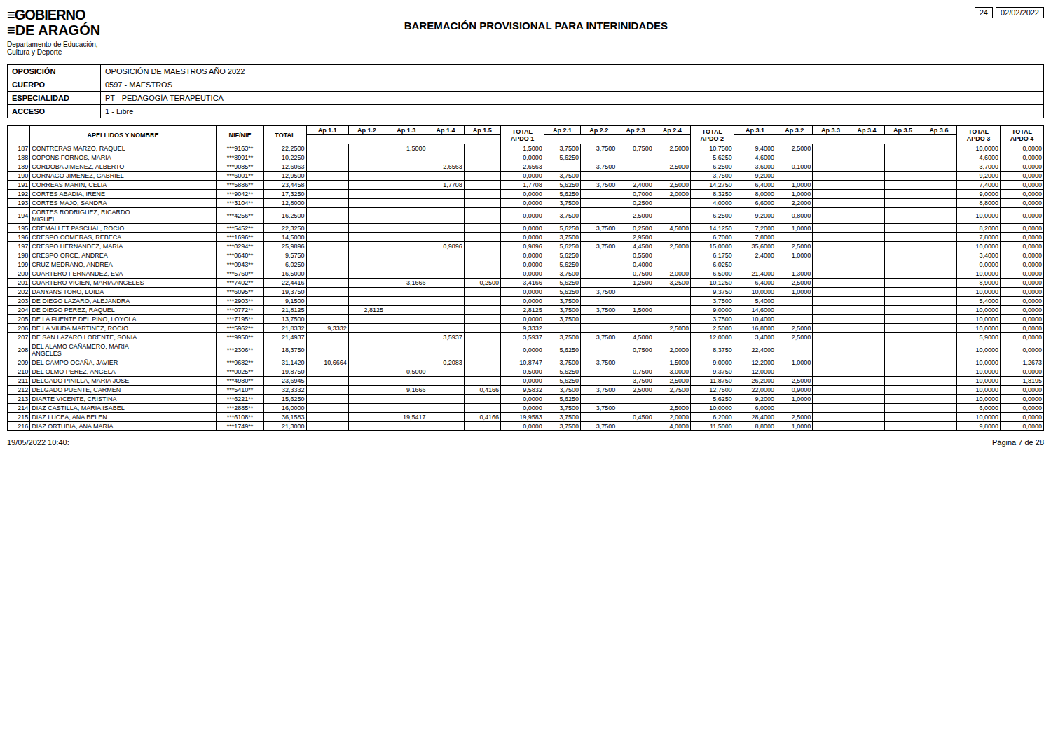≡GOBIERNO
≡DE ARAGÓN
Departamento de Educación,
Cultura y Deporte
BAREMACIÓN PROVISIONAL PARA INTERINIDADES
2402/02/2022
| OPOSICIÓN | OPOSICIÓN DE MAESTROS AÑO 2022 |
| CUERPO | 0597 - MAESTROS |
| ESPECIALIDAD | PT - PEDAGOGÍA TERAPÉUTICA |
| ACCESO | 1 - Libre |
| | APELLIDOS Y NOMBRE | NIF/NIE | TOTAL | Ap 1.1 | Ap 1.2 | Ap 1.3 | Ap 1.4 | Ap 1.5 | TOTAL APDO 1 | Ap 2.1 | Ap 2.2 | Ap 2.3 | Ap 2.4 | TOTAL APDO 2 | Ap 3.1 | Ap 3.2 | Ap 3.3 | Ap 3.4 | Ap 3.5 | Ap 3.6 | TOTAL APDO 3 | TOTAL APDO 4 |
| --- | --- | --- | --- | --- | --- | --- | --- | --- | --- | --- | --- | --- | --- | --- | --- | --- | --- | --- | --- | --- | --- | --- |
| 187 | CONTRERAS MARZO, RAQUEL | ***9163** | 22,2500 | | | 1,5000 | | | 1,5000 | 3,7500 | 3,7500 | 0,7500 | 2,5000 | 10,7500 | 9,4000 | 2,5000 | | | | | 10,0000 | 0,0000 |
| 188 | COPONS FORNOS, MARIA | ***8991** | 10,2250 | | | | | | 0,0000 | 5,6250 | | | | 5,6250 | 4,6000 | | | | | | 4,6000 | 0,0000 |
| 189 | CORDOBA JIMENEZ, ALBERTO | ***9085** | 12,6063 | | | | 2,6563 | | 2,6563 | | 3,7500 | | 2,5000 | 6,2500 | 3,6000 | 0,1000 | | | | | 3,7000 | 0,0000 |
| 190 | CORNAGO JIMENEZ, GABRIEL | ***6001** | 12,9500 | | | | | | 0,0000 | 3,7500 | | | | 3,7500 | 9,2000 | | | | | | 9,2000 | 0,0000 |
| 191 | CORREAS MARIN, CELIA | ***5886** | 23,4458 | | | | 1,7708 | | 1,7708 | 5,6250 | 3,7500 | 2,4000 | 2,5000 | 14,2750 | 6,4000 | 1,0000 | | | | | 7,4000 | 0,0000 |
| 192 | CORTES ABADIA, IRENE | ***9042** | 17,3250 | | | | | | 0,0000 | 5,6250 | | 0,7000 | 2,0000 | 8,3250 | 8,0000 | 1,0000 | | | | | 9,0000 | 0,0000 |
| 193 | CORTES MAJO, SANDRA | ***3104** | 12,8000 | | | | | | 0,0000 | 3,7500 | | 0,2500 | | 4,0000 | 6,6000 | 2,2000 | | | | | 8,8000 | 0,0000 |
| 194 | CORTES RODRIGUEZ, RICARDO MIGUEL | ***4256** | 16,2500 | | | | | | 0,0000 | 3,7500 | | 2,5000 | | 6,2500 | 9,2000 | 0,8000 | | | | | 10,0000 | 0,0000 |
| 195 | CREMALLET PASCUAL, ROCIO | ***5452** | 22,3250 | | | | | | 0,0000 | 5,6250 | 3,7500 | 0,2500 | 4,5000 | 14,1250 | 7,2000 | 1,0000 | | | | | 8,2000 | 0,0000 |
| 196 | CRESPO COMERAS, REBECA | ***1696** | 14,5000 | | | | | | 0,0000 | 3,7500 | | 2,9500 | | 6,7000 | 7,8000 | | | | | | 7,8000 | 0,0000 |
| 197 | CRESPO HERNANDEZ, MARIA | ***0294** | 25,9896 | | | | 0,9896 | | 0,9896 | 5,6250 | 3,7500 | 4,4500 | 2,5000 | 15,0000 | 35,6000 | 2,5000 | | | | | 10,0000 | 0,0000 |
| 198 | CRESPO ORCE, ANDREA | ***0640** | 9,5750 | | | | | | 0,0000 | 5,6250 | | 0,5500 | | 6,1750 | 2,4000 | 1,0000 | | | | | 3,4000 | 0,0000 |
| 199 | CRUZ MEDRANO, ANDREA | ***0943** | 6,0250 | | | | | | 0,0000 | 5,6250 | | 0,4000 | | 6,0250 | | | | | | | 0,0000 | 0,0000 |
| 200 | CUARTERO FERNANDEZ, EVA | ***5760** | 16,5000 | | | | | | 0,0000 | 3,7500 | | 0,7500 | 2,0000 | 6,5000 | 21,4000 | 1,3000 | | | | | 10,0000 | 0,0000 |
| 201 | CUARTERO VICIEN, MARIA ANGELES | ***7402** | 22,4416 | | | 3,1666 | | 0,2500 | 3,4166 | 5,6250 | | 1,2500 | 3,2500 | 10,1250 | 6,4000 | 2,5000 | | | | | 8,9000 | 0,0000 |
| 202 | DANYANS TORO, LOIDA | ***6095** | 19,3750 | | | | | | 0,0000 | 5,6250 | 3,7500 | | | 9,3750 | 10,0000 | 1,0000 | | | | | 10,0000 | 0,0000 |
| 203 | DE DIEGO LAZARO, ALEJANDRA | ***2903** | 9,1500 | | | | | | 0,0000 | 3,7500 | | | | 3,7500 | 5,4000 | | | | | | 5,4000 | 0,0000 |
| 204 | DE DIEGO PEREZ, RAQUEL | ***0772** | 21,8125 | | 2,8125 | | | | 2,8125 | 3,7500 | 3,7500 | 1,5000 | | 9,0000 | 14,6000 | | | | | | 10,0000 | 0,0000 |
| 205 | DE LA FUENTE DEL PINO, LOYOLA | ***7195** | 13,7500 | | | | | | 0,0000 | 3,7500 | | | | 3,7500 | 10,4000 | | | | | | 10,0000 | 0,0000 |
| 206 | DE LA VIUDA MARTINEZ, ROCIO | ***5962** | 21,8332 | 9,3332 | | | | | 9,3332 | | | | 2,5000 | 2,5000 | 16,8000 | 2,5000 | | | | | 10,0000 | 0,0000 |
| 207 | DE SAN LAZARO LORENTE, SONIA | ***9950** | 21,4937 | | | | 3,5937 | | 3,5937 | 3,7500 | 3,7500 | 4,5000 | | 12,0000 | 3,4000 | 2,5000 | | | | | 5,9000 | 0,0000 |
| 208 | DEL ALAMO CAÑAMERO, MARIA ANGELES | ***2306** | 18,3750 | | | | | | 0,0000 | 5,6250 | | 0,7500 | 2,0000 | 8,3750 | 22,4000 | | | | | | 10,0000 | 0,0000 |
| 209 | DEL CAMPO OCAÑA, JAVIER | ***9682** | 31,1420 | 10,6664 | | | 0,2083 | | 10,8747 | 3,7500 | 3,7500 | | 1,5000 | 9,0000 | 12,2000 | 1,0000 | | | | | 10,0000 | 1,2673 |
| 210 | DEL OLMO PEREZ, ANGELA | ***0025** | 19,8750 | | | 0,5000 | | | 0,5000 | 5,6250 | | 0,7500 | 3,0000 | 9,3750 | 12,0000 | | | | | | 10,0000 | 0,0000 |
| 211 | DELGADO PINILLA, MARIA JOSE | ***4980** | 23,6945 | | | | | | 0,0000 | 5,6250 | | 3,7500 | 2,5000 | 11,8750 | 26,2000 | 2,5000 | | | | | 10,0000 | 1,8195 |
| 212 | DELGADO PUENTE, CARMEN | ***5410** | 32,3332 | | | 9,1666 | | 0,4166 | 9,5832 | 3,7500 | 3,7500 | 2,5000 | 2,7500 | 12,7500 | 22,0000 | 0,9000 | | | | | 10,0000 | 0,0000 |
| 213 | DIARTE VICENTE, CRISTINA | ***6221** | 15,6250 | | | | | | 0,0000 | 5,6250 | | | | 5,6250 | 9,2000 | 1,0000 | | | | | 10,0000 | 0,0000 |
| 214 | DIAZ CASTILLA, MARIA ISABEL | ***2885** | 16,0000 | | | | | | 0,0000 | 3,7500 | 3,7500 | | 2,5000 | 10,0000 | 6,0000 | | | | | | 6,0000 | 0,0000 |
| 215 | DIAZ LUCEA, ANA BELEN | ***6108** | 36,1583 | | | 19,5417 | | 0,4166 | 19,9583 | 3,7500 | | 0,4500 | 2,0000 | 6,2000 | 28,4000 | 2,5000 | | | | | 10,0000 | 0,0000 |
| 216 | DIAZ ORTUBIA, ANA MARIA | ***1749** | 21,3000 | | | | | | 0,0000 | 3,7500 | 3,7500 | | 4,0000 | 11,5000 | 8,8000 | 1,0000 | | | | | 9,8000 | 0,0000 |
19/05/2022 10:40:
Página 7 de 28